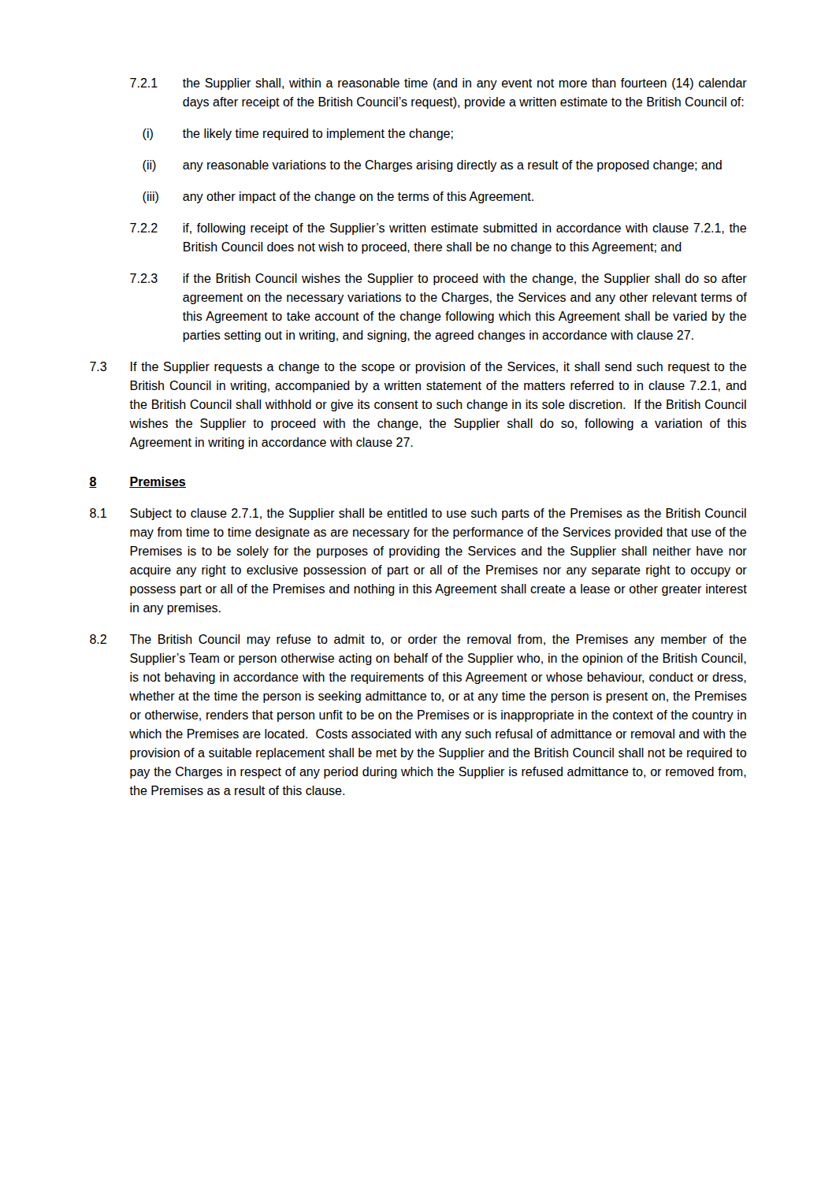7.2.1
the Supplier shall, within a reasonable time (and in any event not more than fourteen (14) calendar days after receipt of the British Council’s request), provide a written estimate to the British Council of:
(i)
the likely time required to implement the change;
(ii)
any reasonable variations to the Charges arising directly as a result of the proposed change; and
(iii)
any other impact of the change on the terms of this Agreement.
7.2.2
if, following receipt of the Supplier’s written estimate submitted in accordance with clause 7.2.1, the British Council does not wish to proceed, there shall be no change to this Agreement; and
7.2.3
if the British Council wishes the Supplier to proceed with the change, the Supplier shall do so after agreement on the necessary variations to the Charges, the Services and any other relevant terms of this Agreement to take account of the change following which this Agreement shall be varied by the parties setting out in writing, and signing, the agreed changes in accordance with clause 27.
7.3
If the Supplier requests a change to the scope or provision of the Services, it shall send such request to the British Council in writing, accompanied by a written statement of the matters referred to in clause 7.2.1, and the British Council shall withhold or give its consent to such change in its sole discretion. If the British Council wishes the Supplier to proceed with the change, the Supplier shall do so, following a variation of this Agreement in writing in accordance with clause 27.
8 Premises
8.1
Subject to clause 2.7.1, the Supplier shall be entitled to use such parts of the Premises as the British Council may from time to time designate as are necessary for the performance of the Services provided that use of the Premises is to be solely for the purposes of providing the Services and the Supplier shall neither have nor acquire any right to exclusive possession of part or all of the Premises nor any separate right to occupy or possess part or all of the Premises and nothing in this Agreement shall create a lease or other greater interest in any premises.
8.2
The British Council may refuse to admit to, or order the removal from, the Premises any member of the Supplier’s Team or person otherwise acting on behalf of the Supplier who, in the opinion of the British Council, is not behaving in accordance with the requirements of this Agreement or whose behaviour, conduct or dress, whether at the time the person is seeking admittance to, or at any time the person is present on, the Premises or otherwise, renders that person unfit to be on the Premises or is inappropriate in the context of the country in which the Premises are located. Costs associated with any such refusal of admittance or removal and with the provision of a suitable replacement shall be met by the Supplier and the British Council shall not be required to pay the Charges in respect of any period during which the Supplier is refused admittance to, or removed from, the Premises as a result of this clause.